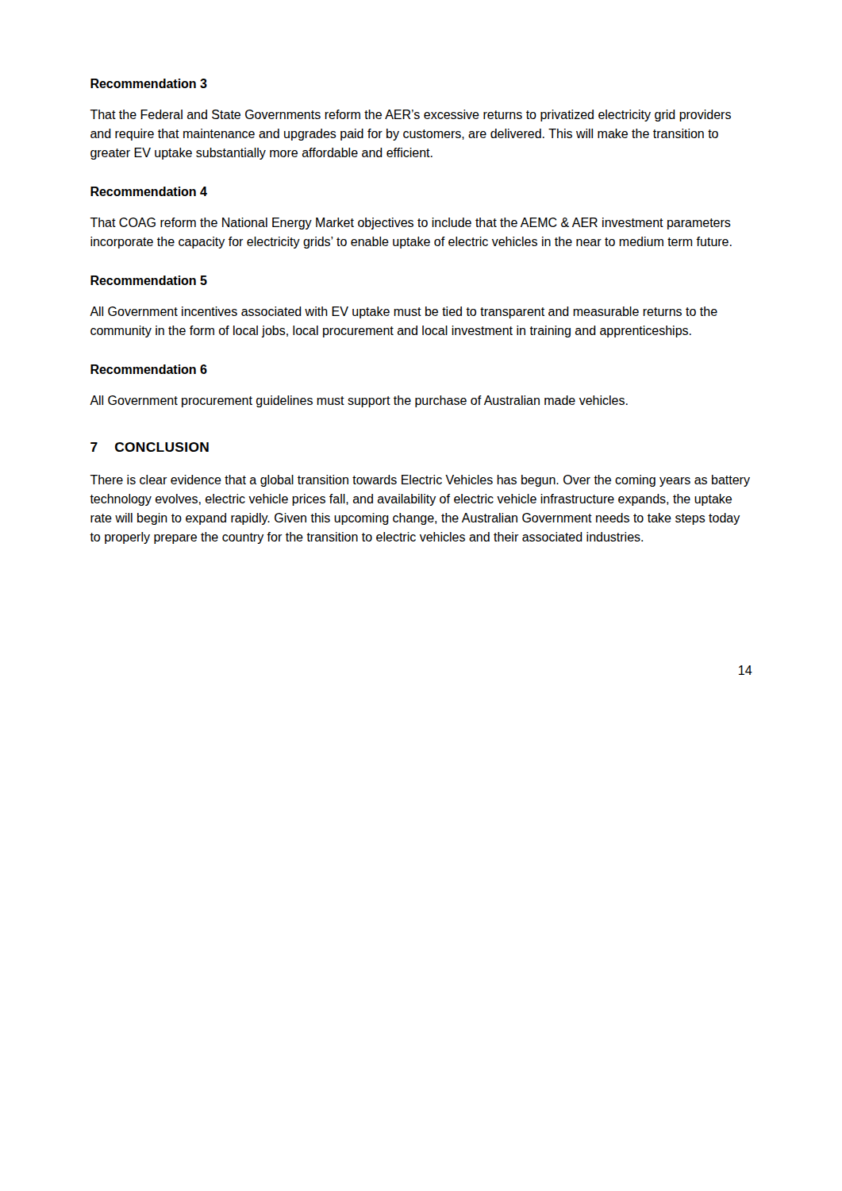Recommendation 3
That the Federal and State Governments reform the AER’s excessive returns to privatized electricity grid providers and require that maintenance and upgrades paid for by customers, are delivered. This will make the transition to greater EV uptake substantially more affordable and efficient.
Recommendation 4
That COAG reform the National Energy Market objectives to include that the AEMC & AER investment parameters incorporate the capacity for electricity grids’ to enable uptake of electric vehicles in the near to medium term future.
Recommendation 5
All Government incentives associated with EV uptake must be tied to transparent and measurable returns to the community in the form of local jobs, local procurement and local investment in training and apprenticeships.
Recommendation 6
All Government procurement guidelines must support the purchase of Australian made vehicles.
7 Conclusion
There is clear evidence that a global transition towards Electric Vehicles has begun. Over the coming years as battery technology evolves, electric vehicle prices fall, and availability of electric vehicle infrastructure expands, the uptake rate will begin to expand rapidly. Given this upcoming change, the Australian Government needs to take steps today to properly prepare the country for the transition to electric vehicles and their associated industries.
14